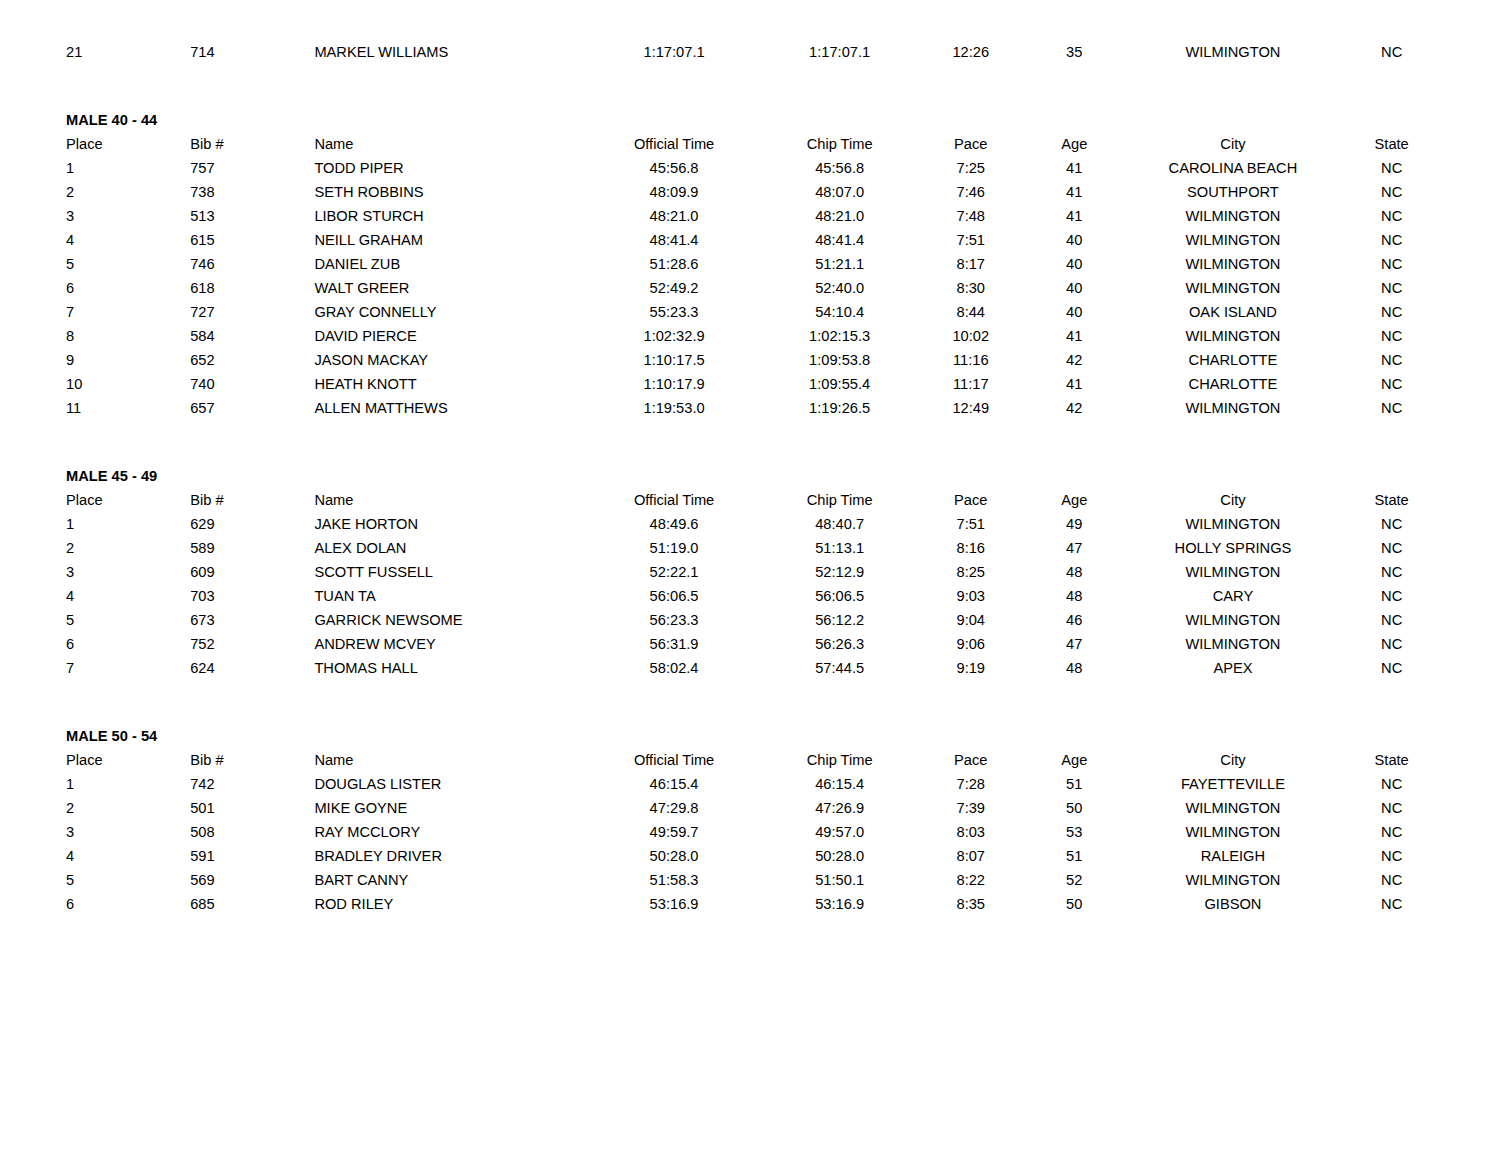| 21 | 714 | MARKEL WILLIAMS | 1:17:07.1 | 1:17:07.1 | 12:26 | 35 | WILMINGTON | NC |
| MALE 40 - 44 |
| Place | Bib # | Name | Official Time | Chip Time | Pace | Age | City | State |
| 1 | 757 | TODD PIPER | 45:56.8 | 45:56.8 | 7:25 | 41 | CAROLINA BEACH | NC |
| 2 | 738 | SETH ROBBINS | 48:09.9 | 48:07.0 | 7:46 | 41 | SOUTHPORT | NC |
| 3 | 513 | LIBOR STURCH | 48:21.0 | 48:21.0 | 7:48 | 41 | WILMINGTON | NC |
| 4 | 615 | NEILL GRAHAM | 48:41.4 | 48:41.4 | 7:51 | 40 | WILMINGTON | NC |
| 5 | 746 | DANIEL ZUB | 51:28.6 | 51:21.1 | 8:17 | 40 | WILMINGTON | NC |
| 6 | 618 | WALT GREER | 52:49.2 | 52:40.0 | 8:30 | 40 | WILMINGTON | NC |
| 7 | 727 | GRAY CONNELLY | 55:23.3 | 54:10.4 | 8:44 | 40 | OAK ISLAND | NC |
| 8 | 584 | DAVID PIERCE | 1:02:32.9 | 1:02:15.3 | 10:02 | 41 | WILMINGTON | NC |
| 9 | 652 | JASON MACKAY | 1:10:17.5 | 1:09:53.8 | 11:16 | 42 | CHARLOTTE | NC |
| 10 | 740 | HEATH KNOTT | 1:10:17.9 | 1:09:55.4 | 11:17 | 41 | CHARLOTTE | NC |
| 11 | 657 | ALLEN MATTHEWS | 1:19:53.0 | 1:19:26.5 | 12:49 | 42 | WILMINGTON | NC |
| MALE 45 - 49 |
| Place | Bib # | Name | Official Time | Chip Time | Pace | Age | City | State |
| 1 | 629 | JAKE HORTON | 48:49.6 | 48:40.7 | 7:51 | 49 | WILMINGTON | NC |
| 2 | 589 | ALEX DOLAN | 51:19.0 | 51:13.1 | 8:16 | 47 | HOLLY SPRINGS | NC |
| 3 | 609 | SCOTT FUSSELL | 52:22.1 | 52:12.9 | 8:25 | 48 | WILMINGTON | NC |
| 4 | 703 | TUAN TA | 56:06.5 | 56:06.5 | 9:03 | 48 | CARY | NC |
| 5 | 673 | GARRICK NEWSOME | 56:23.3 | 56:12.2 | 9:04 | 46 | WILMINGTON | NC |
| 6 | 752 | ANDREW MCVEY | 56:31.9 | 56:26.3 | 9:06 | 47 | WILMINGTON | NC |
| 7 | 624 | THOMAS HALL | 58:02.4 | 57:44.5 | 9:19 | 48 | APEX | NC |
| MALE 50 - 54 |
| Place | Bib # | Name | Official Time | Chip Time | Pace | Age | City | State |
| 1 | 742 | DOUGLAS LISTER | 46:15.4 | 46:15.4 | 7:28 | 51 | FAYETTEVILLE | NC |
| 2 | 501 | MIKE GOYNE | 47:29.8 | 47:26.9 | 7:39 | 50 | WILMINGTON | NC |
| 3 | 508 | RAY MCCLORY | 49:59.7 | 49:57.0 | 8:03 | 53 | WILMINGTON | NC |
| 4 | 591 | BRADLEY DRIVER | 50:28.0 | 50:28.0 | 8:07 | 51 | RALEIGH | NC |
| 5 | 569 | BART CANNY | 51:58.3 | 51:50.1 | 8:22 | 52 | WILMINGTON | NC |
| 6 | 685 | ROD RILEY | 53:16.9 | 53:16.9 | 8:35 | 50 | GIBSON | NC |